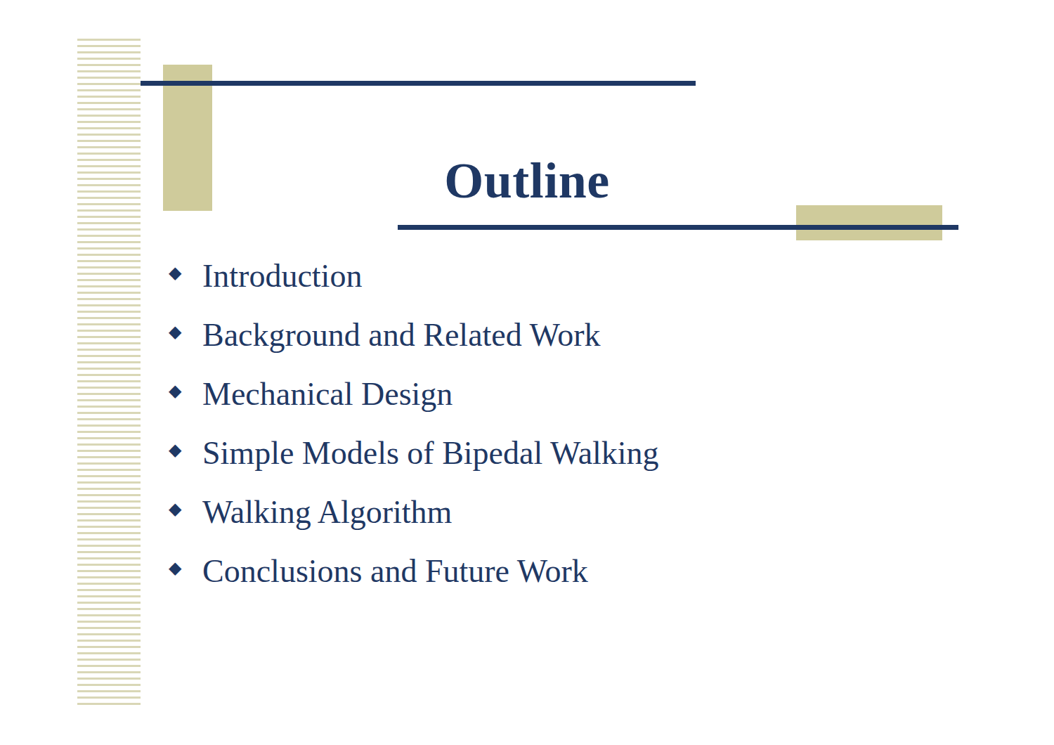Outline
Introduction
Background and Related Work
Mechanical Design
Simple Models of Bipedal Walking
Walking Algorithm
Conclusions and Future Work